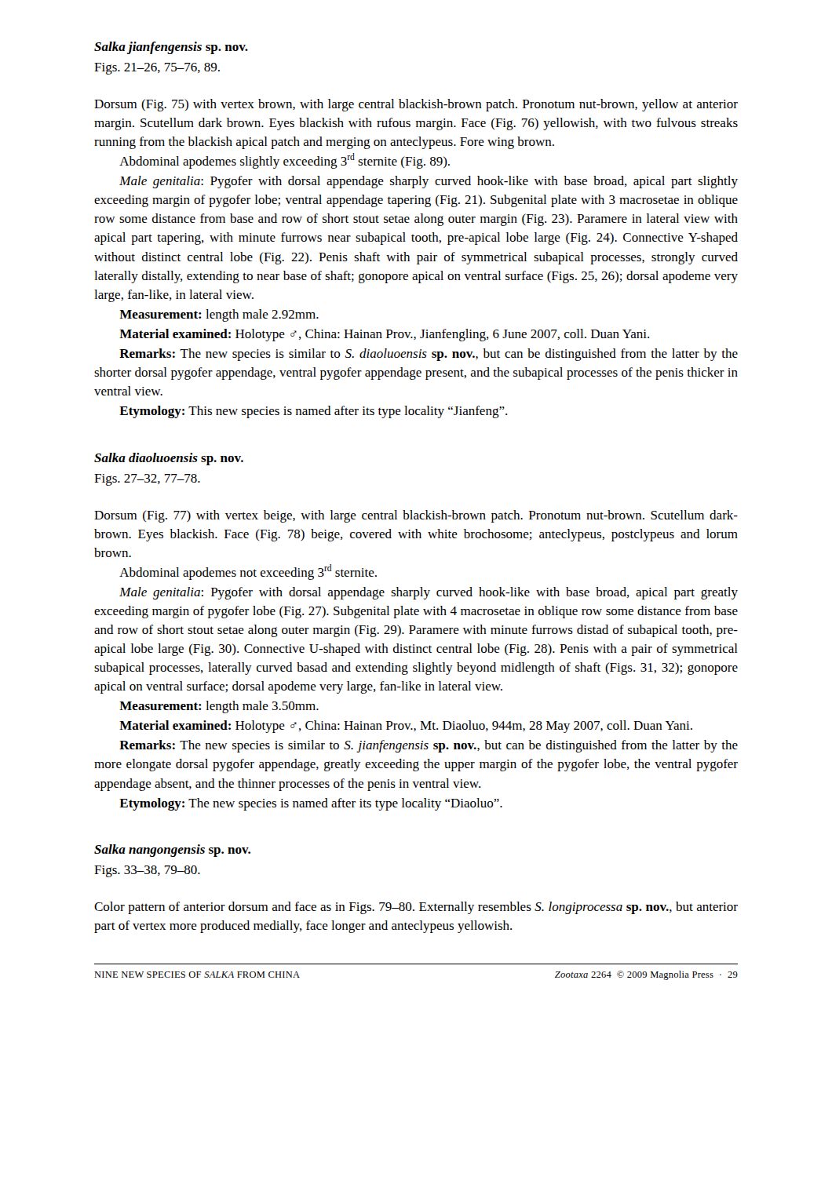Salka jianfengensis sp. nov.
Figs. 21–26, 75–76, 89.
Dorsum (Fig. 75) with vertex brown, with large central blackish-brown patch. Pronotum nut-brown, yellow at anterior margin. Scutellum dark brown. Eyes blackish with rufous margin. Face (Fig. 76) yellowish, with two fulvous streaks running from the blackish apical patch and merging on anteclypeus. Fore wing brown.
Abdominal apodemes slightly exceeding 3rd sternite (Fig. 89).
Male genitalia: Pygofer with dorsal appendage sharply curved hook-like with base broad, apical part slightly exceeding margin of pygofer lobe; ventral appendage tapering (Fig. 21). Subgenital plate with 3 macrosetae in oblique row some distance from base and row of short stout setae along outer margin (Fig. 23). Paramere in lateral view with apical part tapering, with minute furrows near subapical tooth, pre-apical lobe large (Fig. 24). Connective Y-shaped without distinct central lobe (Fig. 22). Penis shaft with pair of symmetrical subapical processes, strongly curved laterally distally, extending to near base of shaft; gonopore apical on ventral surface (Figs. 25, 26); dorsal apodeme very large, fan-like, in lateral view.
Measurement: length male 2.92mm.
Material examined: Holotype ♂, China: Hainan Prov., Jianfengling, 6 June 2007, coll. Duan Yani.
Remarks: The new species is similar to S. diaoluoensis sp. nov., but can be distinguished from the latter by the shorter dorsal pygofer appendage, ventral pygofer appendage present, and the subapical processes of the penis thicker in ventral view.
Etymology: This new species is named after its type locality “Jianfeng”.
Salka diaoluoensis sp. nov.
Figs. 27–32, 77–78.
Dorsum (Fig. 77) with vertex beige, with large central blackish-brown patch. Pronotum nut-brown. Scutellum dark-brown. Eyes blackish. Face (Fig. 78) beige, covered with white brochosome; anteclypeus, postclypeus and lorum brown.
Abdominal apodemes not exceeding 3rd sternite.
Male genitalia: Pygofer with dorsal appendage sharply curved hook-like with base broad, apical part greatly exceeding margin of pygofer lobe (Fig. 27). Subgenital plate with 4 macrosetae in oblique row some distance from base and row of short stout setae along outer margin (Fig. 29). Paramere with minute furrows distad of subapical tooth, pre-apical lobe large (Fig. 30). Connective U-shaped with distinct central lobe (Fig. 28). Penis with a pair of symmetrical subapical processes, laterally curved basad and extending slightly beyond midlength of shaft (Figs. 31, 32); gonopore apical on ventral surface; dorsal apodeme very large, fan-like in lateral view.
Measurement: length male 3.50mm.
Material examined: Holotype ♂, China: Hainan Prov., Mt. Diaoluo, 944m, 28 May 2007, coll. Duan Yani.
Remarks: The new species is similar to S. jianfengensis sp. nov., but can be distinguished from the latter by the more elongate dorsal pygofer appendage, greatly exceeding the upper margin of the pygofer lobe, the ventral pygofer appendage absent, and the thinner processes of the penis in ventral view.
Etymology: The new species is named after its type locality “Diaoluo”.
Salka nangongensis sp. nov.
Figs. 33–38, 79–80.
Color pattern of anterior dorsum and face as in Figs. 79–80. Externally resembles S. longiprocessa sp. nov., but anterior part of vertex more produced medially, face longer and anteclypeus yellowish.
Nine new species of Salka from China Zootaxa 2264 © 2009 Magnolia Press · 29